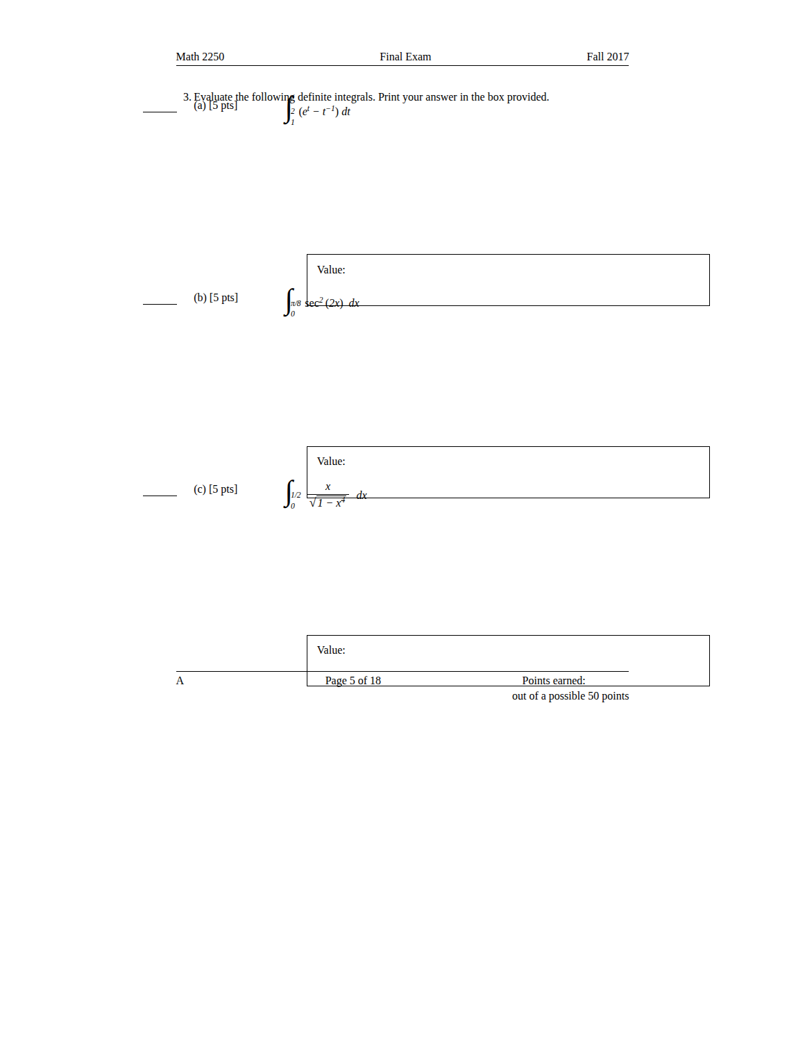Math 2250
Final Exam
Fall 2017
3.
Evaluate the following definite integrals. Print your answer in the box provided.
(a) [5 pts]
∫21 (et − t−1) dt
Value:
(b) [5 pts]
∫π/80 sec2 (2x) dx
Value:
(c) [5 pts]
∫1/20 x 1 − x4 dx
Value:
A
Page 5 of 18
Points earned:
out of a possible 50 points